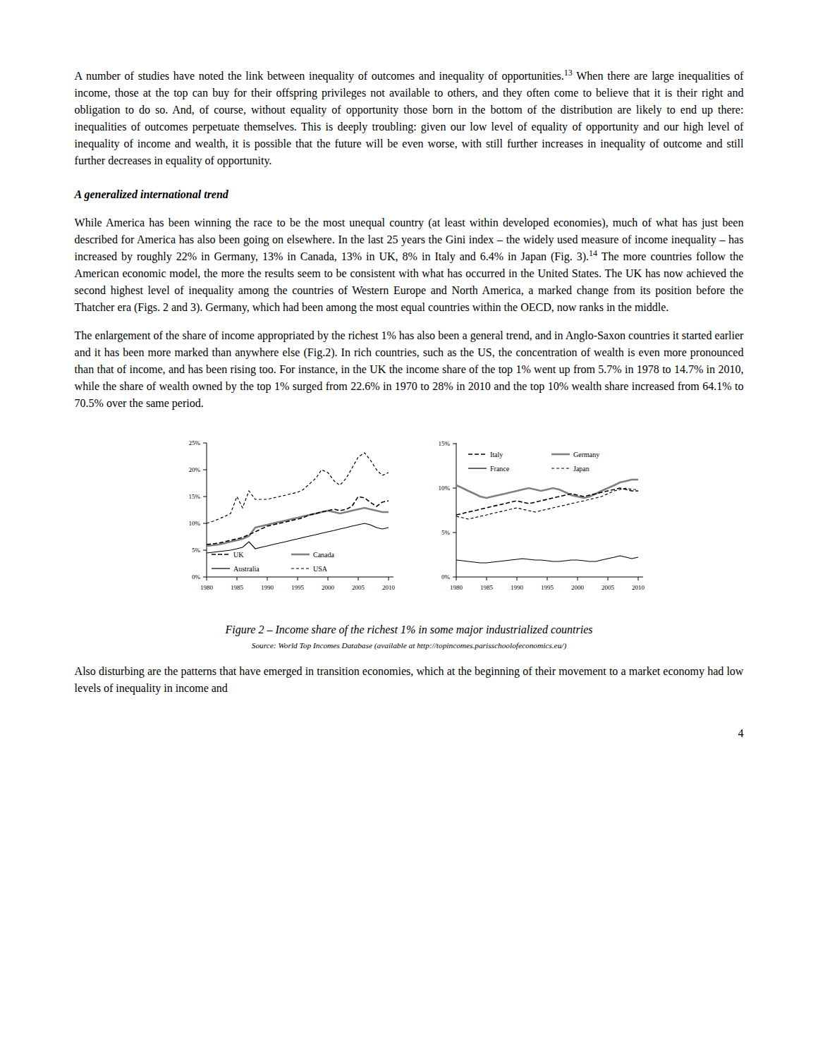A number of studies have noted the link between inequality of outcomes and inequality of opportunities.13 When there are large inequalities of income, those at the top can buy for their offspring privileges not available to others, and they often come to believe that it is their right and obligation to do so. And, of course, without equality of opportunity those born in the bottom of the distribution are likely to end up there: inequalities of outcomes perpetuate themselves. This is deeply troubling: given our low level of equality of opportunity and our high level of inequality of income and wealth, it is possible that the future will be even worse, with still further increases in inequality of outcome and still further decreases in equality of opportunity.
A generalized international trend
While America has been winning the race to be the most unequal country (at least within developed economies), much of what has just been described for America has also been going on elsewhere. In the last 25 years the Gini index – the widely used measure of income inequality – has increased by roughly 22% in Germany, 13% in Canada, 13% in UK, 8% in Italy and 6.4% in Japan (Fig. 3).14 The more countries follow the American economic model, the more the results seem to be consistent with what has occurred in the United States. The UK has now achieved the second highest level of inequality among the countries of Western Europe and North America, a marked change from its position before the Thatcher era (Figs. 2 and 3). Germany, which had been among the most equal countries within the OECD, now ranks in the middle.
The enlargement of the share of income appropriated by the richest 1% has also been a general trend, and in Anglo-Saxon countries it started earlier and it has been more marked than anywhere else (Fig.2). In rich countries, such as the US, the concentration of wealth is even more pronounced than that of income, and has been rising too. For instance, in the UK the income share of the top 1% went up from 5.7% in 1978 to 14.7% in 2010, while the share of wealth owned by the top 1% surged from 22.6% in 1970 to 28% in 2010 and the top 10% wealth share increased from 64.1% to 70.5% over the same period.
0% 5% 10% 15% 20% 25% 1980 1985 1990 1995 2000 2005 2010 UK Canada Australia USA
0% 5% 10% 15% 1980 1985 1990 1995 2000 2005 2010 Italy Germany France Japan
Figure 2 – Income share of the richest 1% in some major industrialized countries
Source: World Top Incomes Database (available at http://topincomes.parisschoolofeconomics.eu/)
Also disturbing are the patterns that have emerged in transition economies, which at the beginning of their movement to a market economy had low levels of inequality in income and
4